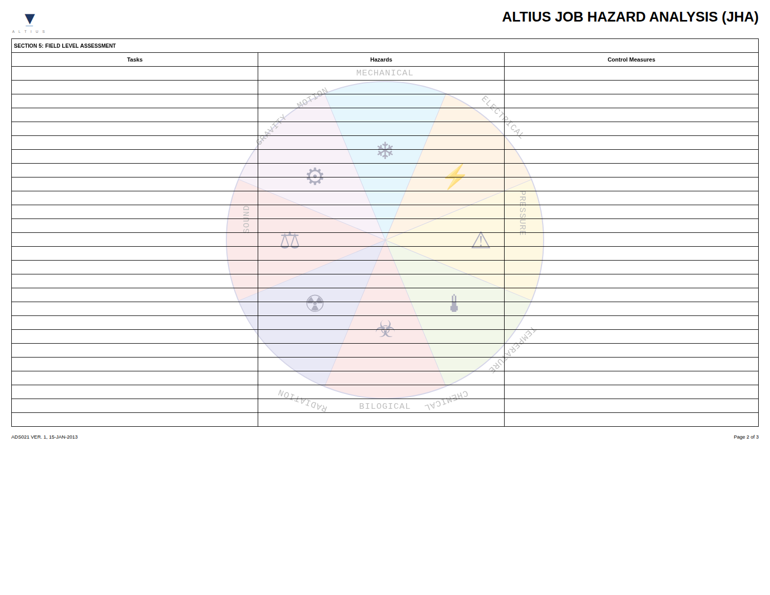▼──
A L T I U S
ALTIUS JOB HAZARD ANALYSIS (JHA)
❄
⚡
⚠
🌡
☣
☢
⚖
⚙
MECHANICAL
BILOGICAL
ELECTRICAL
PRESSURE
TEMPERATURE
CHEMICAL
RADIATION
SOUND
GRAVITY
MOTION
| S ECTION 5: F IELD L EVEL A SSESSMENT |
| --- |
| Tasks | Hazards | Control Measures |
ADS021 VER. 1, 15-JAN-2013
Page 2 of 3